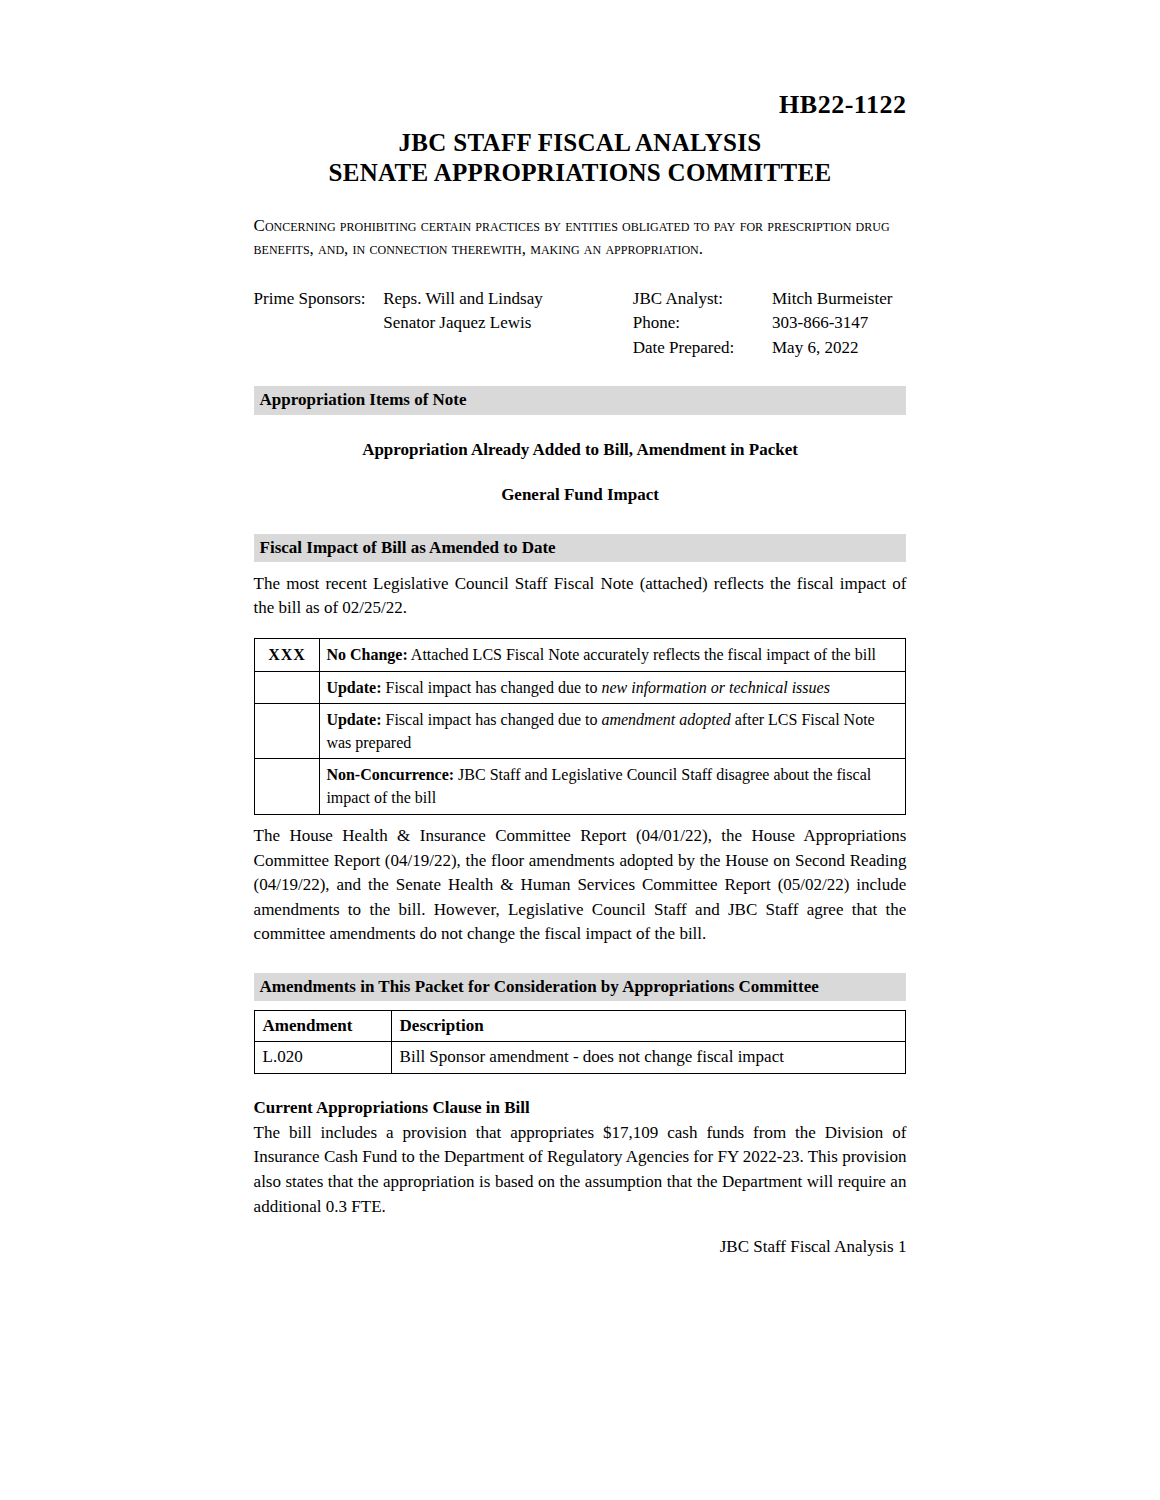HB22-1122
JBC STAFF FISCAL ANALYSIS SENATE APPROPRIATIONS COMMITTEE
Concerning prohibiting certain practices by entities obligated to pay for prescription drug benefits, and, in connection therewith, making an appropriation.
| Prime Sponsors: | Reps. Will and Lindsay | JBC Analyst: | Mitch Burmeister |
| | Senator Jaquez Lewis | Phone: | 303-866-3147 |
| | | Date Prepared: | May 6, 2022 |
Appropriation Items of Note
Appropriation Already Added to Bill, Amendment in Packet
General Fund Impact
Fiscal Impact of Bill as Amended to Date
The most recent Legislative Council Staff Fiscal Note (attached) reflects the fiscal impact of the bill as of 02/25/22.
| XXX | No Change: Attached LCS Fiscal Note accurately reflects the fiscal impact of the bill |
| | Update: Fiscal impact has changed due to new information or technical issues |
| | Update: Fiscal impact has changed due to amendment adopted after LCS Fiscal Note was prepared |
| | Non-Concurrence: JBC Staff and Legislative Council Staff disagree about the fiscal impact of the bill |
The House Health & Insurance Committee Report (04/01/22), the House Appropriations Committee Report (04/19/22), the floor amendments adopted by the House on Second Reading (04/19/22), and the Senate Health & Human Services Committee Report (05/02/22) include amendments to the bill. However, Legislative Council Staff and JBC Staff agree that the committee amendments do not change the fiscal impact of the bill.
Amendments in This Packet for Consideration by Appropriations Committee
| Amendment | Description |
| --- | --- |
| L.020 | Bill Sponsor amendment - does not change fiscal impact |
Current Appropriations Clause in Bill
The bill includes a provision that appropriates $17,109 cash funds from the Division of Insurance Cash Fund to the Department of Regulatory Agencies for FY 2022-23. This provision also states that the appropriation is based on the assumption that the Department will require an additional 0.3 FTE.
JBC Staff Fiscal Analysis 1